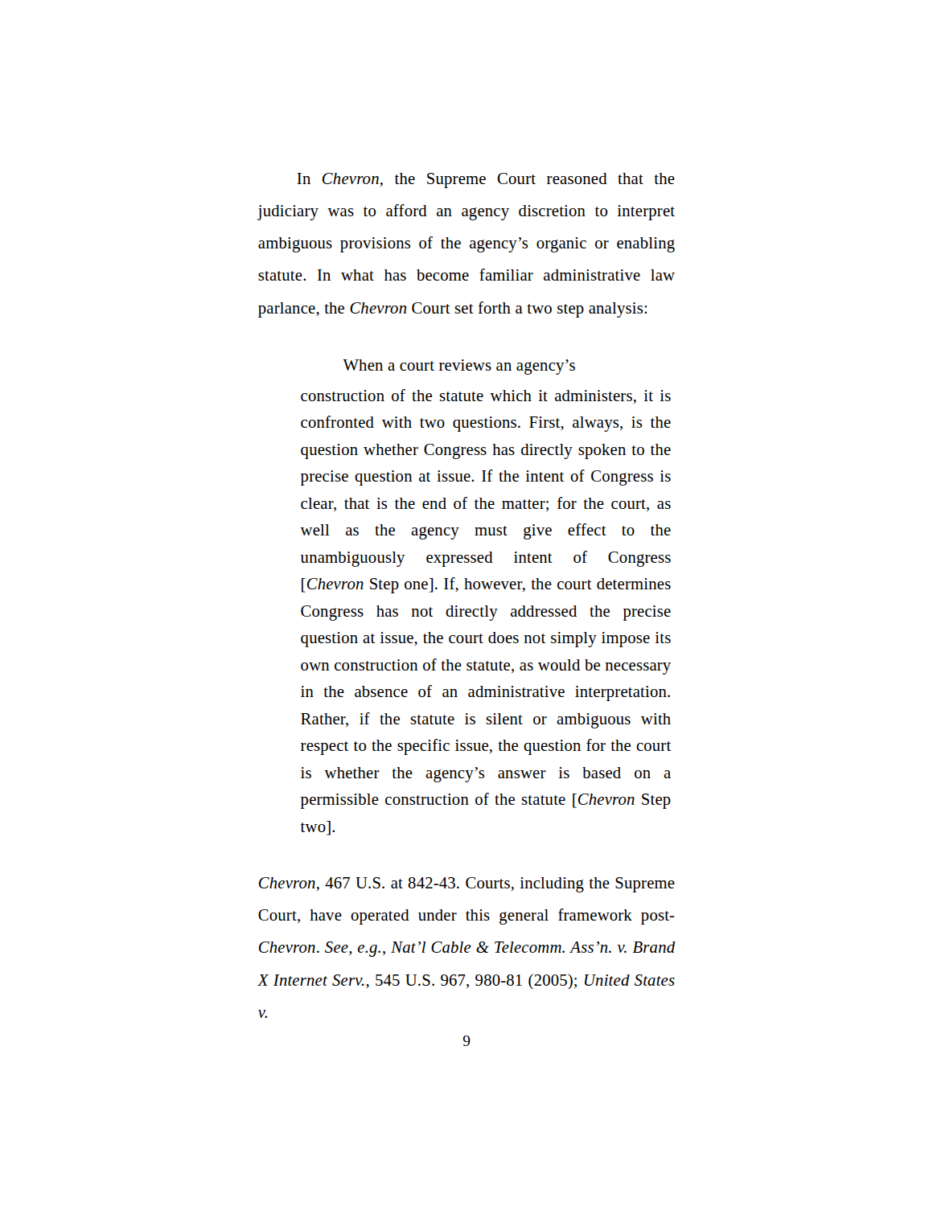In Chevron, the Supreme Court reasoned that the judiciary was to afford an agency discretion to interpret ambiguous provisions of the agency’s organic or enabling statute. In what has become familiar administrative law parlance, the Chevron Court set forth a two step analysis:
When a court reviews an agency’s
construction of the statute which it administers, it is confronted with two questions. First, always, is the question whether Congress has directly spoken to the precise question at issue. If the intent of Congress is clear, that is the end of the matter; for the court, as well as the agency must give effect to the unambiguously expressed intent of Congress [Chevron Step one]. If, however, the court determines Congress has not directly addressed the precise question at issue, the court does not simply impose its own construction of the statute, as would be necessary in the absence of an administrative interpretation. Rather, if the statute is silent or ambiguous with respect to the specific issue, the question for the court is whether the agency’s answer is based on a permissible construction of the statute [Chevron Step two].
Chevron, 467 U.S. at 842-43. Courts, including the Supreme Court, have operated under this general framework post-Chevron. See, e.g., Nat’l Cable & Telecomm. Ass’n. v. Brand X Internet Serv., 545 U.S. 967, 980-81 (2005); United States v.
9